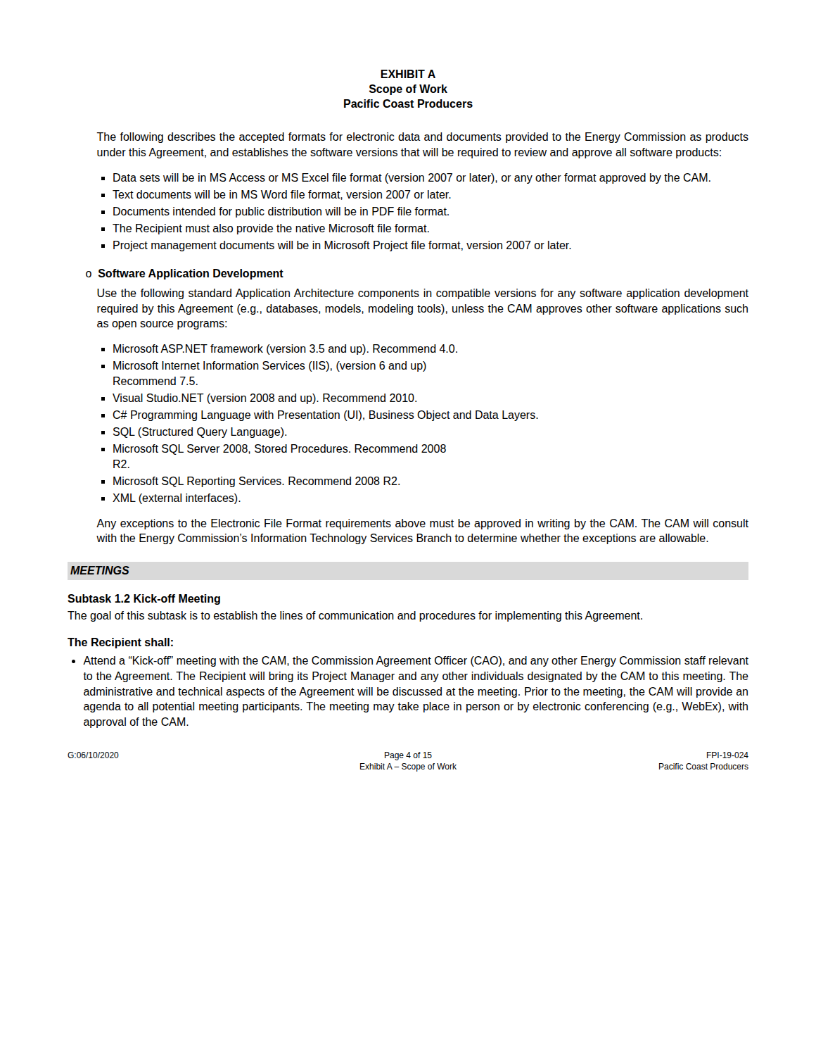EXHIBIT A
Scope of Work
Pacific Coast Producers
The following describes the accepted formats for electronic data and documents provided to the Energy Commission as products under this Agreement, and establishes the software versions that will be required to review and approve all software products:
Data sets will be in MS Access or MS Excel file format (version 2007 or later), or any other format approved by the CAM.
Text documents will be in MS Word file format, version 2007 or later.
Documents intended for public distribution will be in PDF file format.
The Recipient must also provide the native Microsoft file format.
Project management documents will be in Microsoft Project file format, version 2007 or later.
o Software Application Development
Use the following standard Application Architecture components in compatible versions for any software application development required by this Agreement (e.g., databases, models, modeling tools), unless the CAM approves other software applications such as open source programs:
Microsoft ASP.NET framework (version 3.5 and up). Recommend 4.0.
Microsoft Internet Information Services (IIS), (version 6 and up)
Recommend 7.5.
Visual Studio.NET (version 2008 and up). Recommend 2010.
C# Programming Language with Presentation (UI), Business Object and Data Layers.
SQL (Structured Query Language).
Microsoft SQL Server 2008, Stored Procedures. Recommend 2008
R2.
Microsoft SQL Reporting Services. Recommend 2008 R2.
XML (external interfaces).
Any exceptions to the Electronic File Format requirements above must be approved in writing by the CAM. The CAM will consult with the Energy Commission’s Information Technology Services Branch to determine whether the exceptions are allowable.
MEETINGS
Subtask 1.2 Kick-off Meeting
The goal of this subtask is to establish the lines of communication and procedures for implementing this Agreement.
The Recipient shall:
Attend a “Kick-off” meeting with the CAM, the Commission Agreement Officer (CAO), and any other Energy Commission staff relevant to the Agreement. The Recipient will bring its Project Manager and any other individuals designated by the CAM to this meeting. The administrative and technical aspects of the Agreement will be discussed at the meeting. Prior to the meeting, the CAM will provide an agenda to all potential meeting participants. The meeting may take place in person or by electronic conferencing (e.g., WebEx), with approval of the CAM.
G:06/10/2020
Page 4 of 15 Exhibit A – Scope of Work
FPI-19-024 Pacific Coast Producers